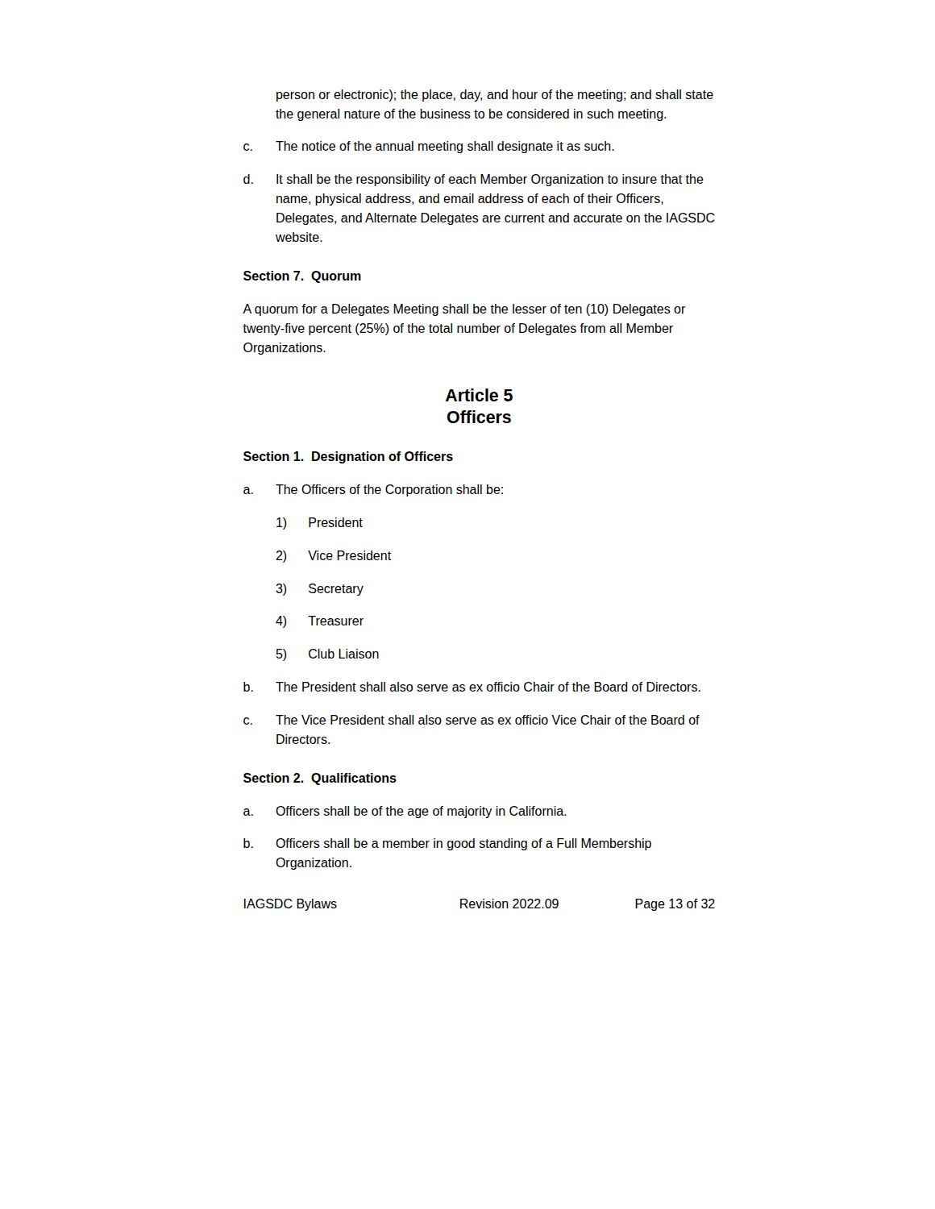person or electronic); the place, day, and hour of the meeting; and shall state the general nature of the business to be considered in such meeting.
c.
The notice of the annual meeting shall designate it as such.
d.
It shall be the responsibility of each Member Organization to insure that the name, physical address, and email address of each of their Officers, Delegates, and Alternate Delegates are current and accurate on the IAGSDC website.
Section 7. Quorum
A quorum for a Delegates Meeting shall be the lesser of ten (10) Delegates or twenty-five percent (25%) of the total number of Delegates from all Member Organizations.
Article 5 Officers
Section 1. Designation of Officers
a.
The Officers of the Corporation shall be:
1)
President
2)
Vice President
3)
Secretary
4)
Treasurer
5)
Club Liaison
b.
The President shall also serve as ex officio Chair of the Board of Directors.
c.
The Vice President shall also serve as ex officio Vice Chair of the Board of Directors.
Section 2. Qualifications
a.
Officers shall be of the age of majority in California.
b.
Officers shall be a member in good standing of a Full Membership Organization.
IAGSDC Bylaws
Revision 2022.09
Page 13 of 32